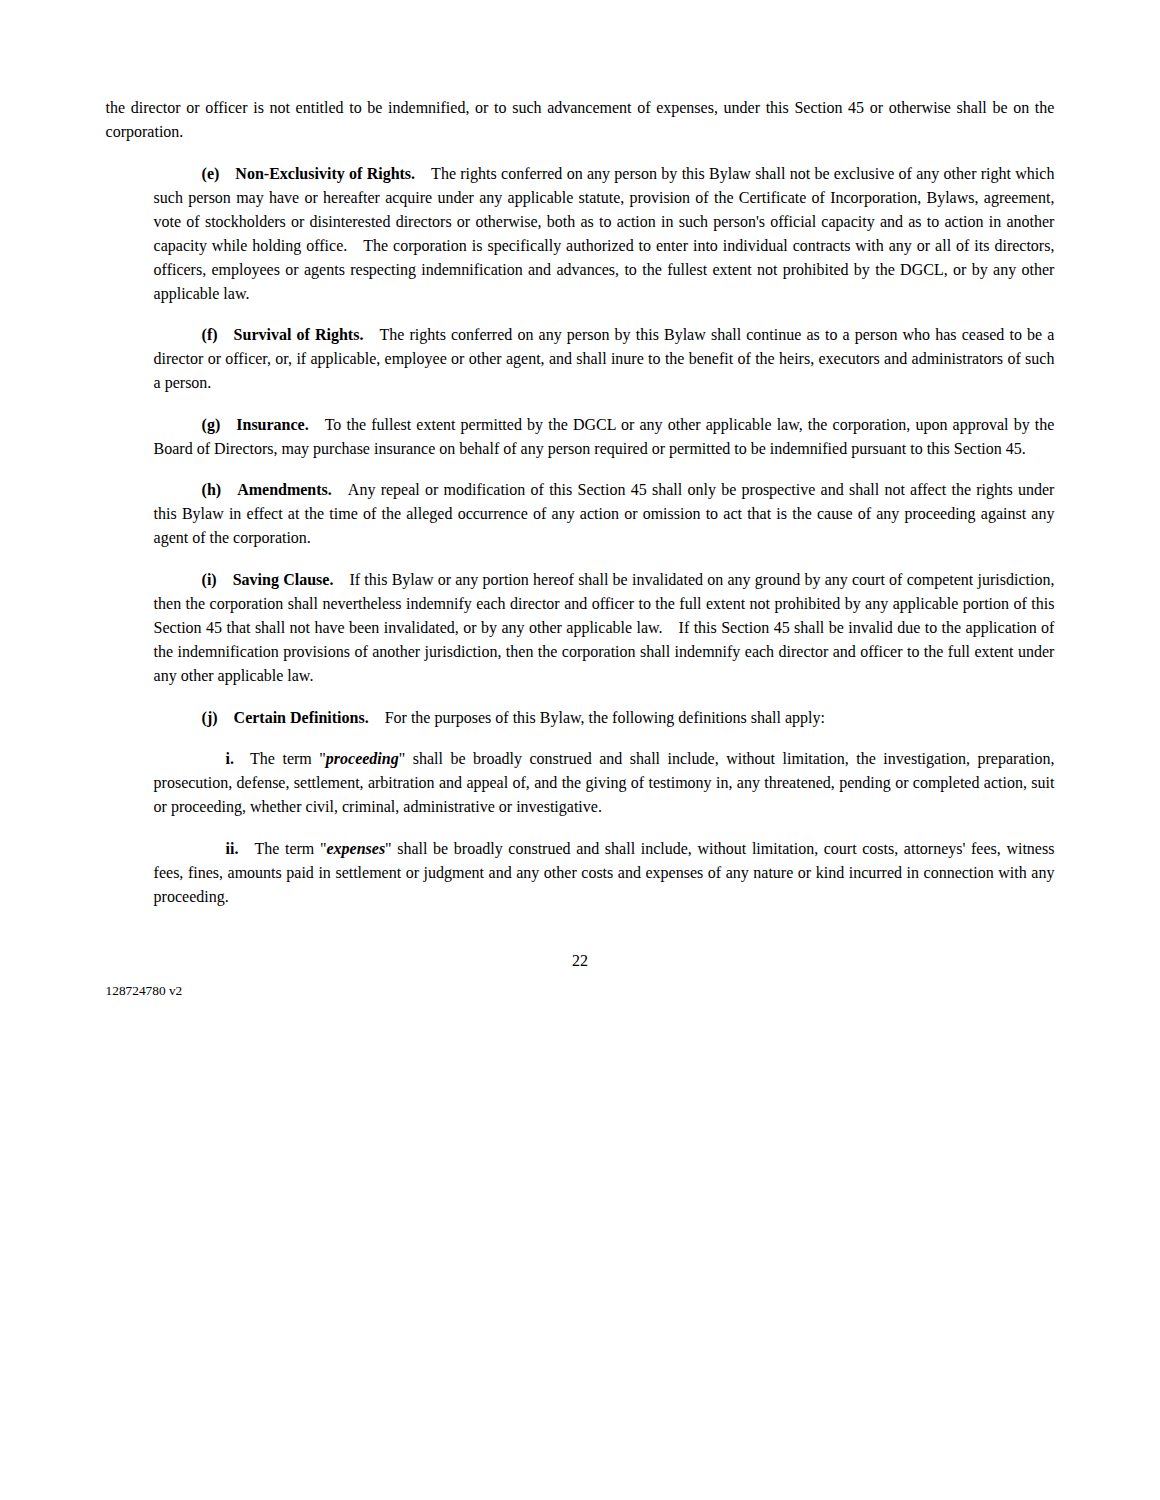the director or officer is not entitled to be indemnified, or to such advancement of expenses, under this Section 45 or otherwise shall be on the corporation.
(e) Non-Exclusivity of Rights. The rights conferred on any person by this Bylaw shall not be exclusive of any other right which such person may have or hereafter acquire under any applicable statute, provision of the Certificate of Incorporation, Bylaws, agreement, vote of stockholders or disinterested directors or otherwise, both as to action in such person's official capacity and as to action in another capacity while holding office. The corporation is specifically authorized to enter into individual contracts with any or all of its directors, officers, employees or agents respecting indemnification and advances, to the fullest extent not prohibited by the DGCL, or by any other applicable law.
(f) Survival of Rights. The rights conferred on any person by this Bylaw shall continue as to a person who has ceased to be a director or officer, or, if applicable, employee or other agent, and shall inure to the benefit of the heirs, executors and administrators of such a person.
(g) Insurance. To the fullest extent permitted by the DGCL or any other applicable law, the corporation, upon approval by the Board of Directors, may purchase insurance on behalf of any person required or permitted to be indemnified pursuant to this Section 45.
(h) Amendments. Any repeal or modification of this Section 45 shall only be prospective and shall not affect the rights under this Bylaw in effect at the time of the alleged occurrence of any action or omission to act that is the cause of any proceeding against any agent of the corporation.
(i) Saving Clause. If this Bylaw or any portion hereof shall be invalidated on any ground by any court of competent jurisdiction, then the corporation shall nevertheless indemnify each director and officer to the full extent not prohibited by any applicable portion of this Section 45 that shall not have been invalidated, or by any other applicable law. If this Section 45 shall be invalid due to the application of the indemnification provisions of another jurisdiction, then the corporation shall indemnify each director and officer to the full extent under any other applicable law.
(j) Certain Definitions. For the purposes of this Bylaw, the following definitions shall apply:
i. The term "proceeding" shall be broadly construed and shall include, without limitation, the investigation, preparation, prosecution, defense, settlement, arbitration and appeal of, and the giving of testimony in, any threatened, pending or completed action, suit or proceeding, whether civil, criminal, administrative or investigative.
ii. The term "expenses" shall be broadly construed and shall include, without limitation, court costs, attorneys' fees, witness fees, fines, amounts paid in settlement or judgment and any other costs and expenses of any nature or kind incurred in connection with any proceeding.
22
128724780 v2